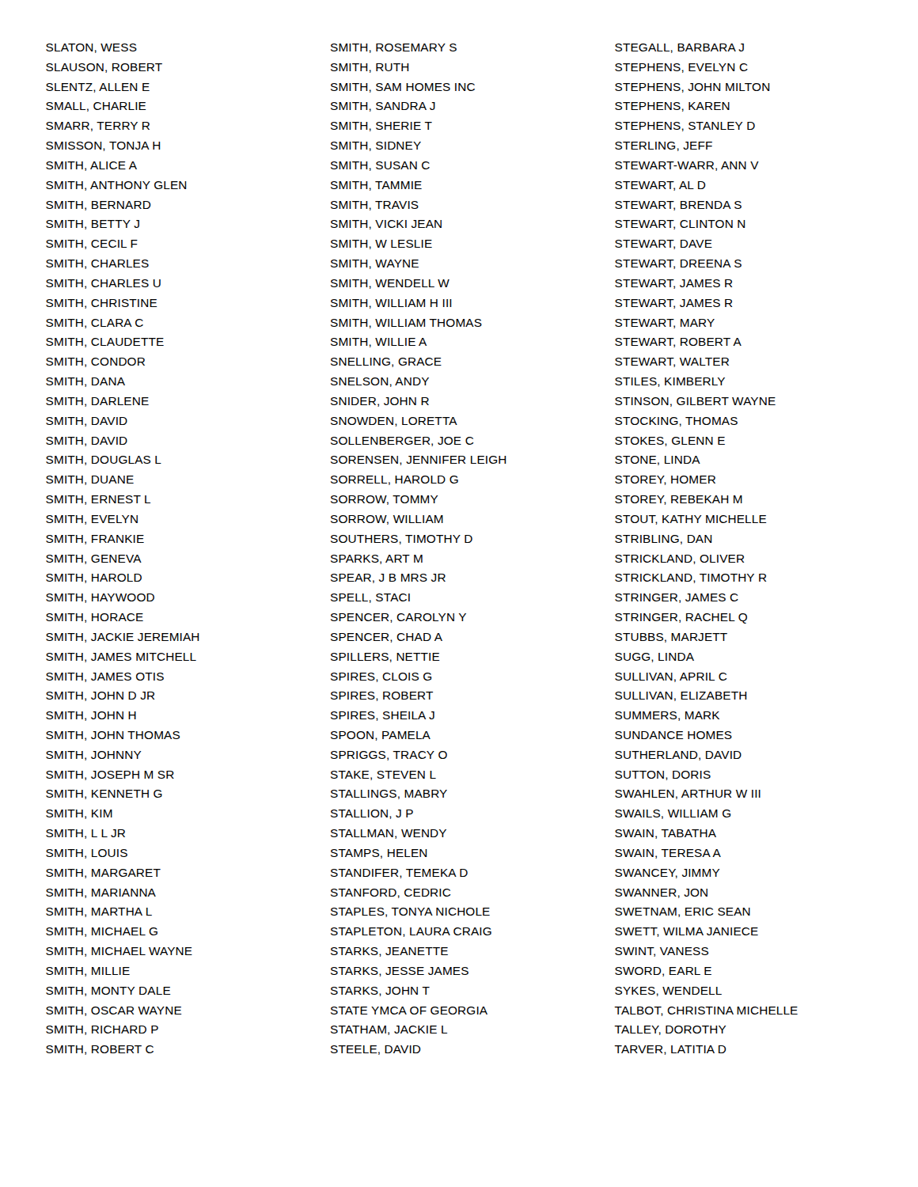SLATON, WESS
SLAUSON, ROBERT
SLENTZ, ALLEN E
SMALL, CHARLIE
SMARR, TERRY R
SMISSON, TONJA H
SMITH, ALICE A
SMITH, ANTHONY GLEN
SMITH, BERNARD
SMITH, BETTY J
SMITH, CECIL F
SMITH, CHARLES
SMITH, CHARLES U
SMITH, CHRISTINE
SMITH, CLARA C
SMITH, CLAUDETTE
SMITH, CONDOR
SMITH, DANA
SMITH, DARLENE
SMITH, DAVID
SMITH, DAVID
SMITH, DOUGLAS L
SMITH, DUANE
SMITH, ERNEST L
SMITH, EVELYN
SMITH, FRANKIE
SMITH, GENEVA
SMITH, HAROLD
SMITH, HAYWOOD
SMITH, HORACE
SMITH, JACKIE JEREMIAH
SMITH, JAMES MITCHELL
SMITH, JAMES OTIS
SMITH, JOHN D JR
SMITH, JOHN H
SMITH, JOHN THOMAS
SMITH, JOHNNY
SMITH, JOSEPH M SR
SMITH, KENNETH G
SMITH, KIM
SMITH, L L JR
SMITH, LOUIS
SMITH, MARGARET
SMITH, MARIANNA
SMITH, MARTHA L
SMITH, MICHAEL G
SMITH, MICHAEL WAYNE
SMITH, MILLIE
SMITH, MONTY DALE
SMITH, OSCAR WAYNE
SMITH, RICHARD P
SMITH, ROBERT C
SMITH, ROSEMARY S
SMITH, RUTH
SMITH, SAM HOMES INC
SMITH, SANDRA J
SMITH, SHERIE T
SMITH, SIDNEY
SMITH, SUSAN C
SMITH, TAMMIE
SMITH, TRAVIS
SMITH, VICKI JEAN
SMITH, W LESLIE
SMITH, WAYNE
SMITH, WENDELL W
SMITH, WILLIAM H III
SMITH, WILLIAM THOMAS
SMITH, WILLIE A
SNELLING, GRACE
SNELSON, ANDY
SNIDER, JOHN R
SNOWDEN, LORETTA
SOLLENBERGER, JOE C
SORENSEN, JENNIFER LEIGH
SORRELL, HAROLD G
SORROW, TOMMY
SORROW, WILLIAM
SOUTHERS, TIMOTHY D
SPARKS, ART M
SPEAR, J B MRS JR
SPELL, STACI
SPENCER, CAROLYN Y
SPENCER, CHAD A
SPILLERS, NETTIE
SPIRES, CLOIS G
SPIRES, ROBERT
SPIRES, SHEILA J
SPOON, PAMELA
SPRIGGS, TRACY O
STAKE, STEVEN L
STALLINGS, MABRY
STALLION, J P
STALLMAN, WENDY
STAMPS, HELEN
STANDIFER, TEMEKA D
STANFORD, CEDRIC
STAPLES, TONYA NICHOLE
STAPLETON, LAURA CRAIG
STARKS, JEANETTE
STARKS, JESSE JAMES
STARKS, JOHN T
STATE YMCA OF GEORGIA
STATHAM, JACKIE L
STEELE, DAVID
STEGALL, BARBARA J
STEPHENS, EVELYN C
STEPHENS, JOHN MILTON
STEPHENS, KAREN
STEPHENS, STANLEY D
STERLING, JEFF
STEWART-WARR, ANN V
STEWART, AL D
STEWART, BRENDA S
STEWART, CLINTON N
STEWART, DAVE
STEWART, DREENA S
STEWART, JAMES R
STEWART, JAMES R
STEWART, MARY
STEWART, ROBERT A
STEWART, WALTER
STILES, KIMBERLY
STINSON, GILBERT WAYNE
STOCKING, THOMAS
STOKES, GLENN E
STONE, LINDA
STOREY, HOMER
STOREY, REBEKAH M
STOUT, KATHY MICHELLE
STRIBLING, DAN
STRICKLAND, OLIVER
STRICKLAND, TIMOTHY R
STRINGER, JAMES C
STRINGER, RACHEL Q
STUBBS, MARJETT
SUGG, LINDA
SULLIVAN, APRIL C
SULLIVAN, ELIZABETH
SUMMERS, MARK
SUNDANCE HOMES
SUTHERLAND, DAVID
SUTTON, DORIS
SWAHLEN, ARTHUR W III
SWAILS, WILLIAM G
SWAIN, TABATHA
SWAIN, TERESA A
SWANCEY, JIMMY
SWANNER, JON
SWETNAM, ERIC SEAN
SWETT, WILMA JANIECE
SWINT, VANESS
SWORD, EARL E
SYKES, WENDELL
TALBOT, CHRISTINA MICHELLE
TALLEY, DOROTHY
TARVER, LATITIA D